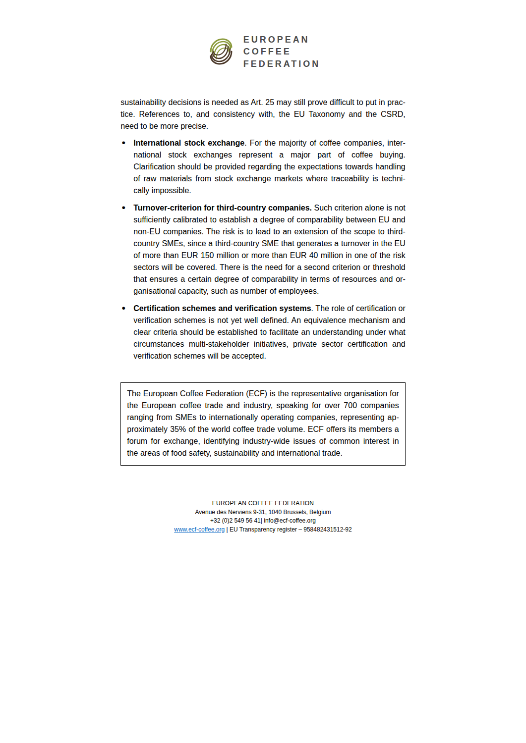EUROPEAN
COFFEE
FEDERATION
sustainability decisions is needed as Art. 25 may still prove difficult to put in practice. References to, and consistency with, the EU Taxonomy and the CSRD, need to be more precise.
International stock exchange. For the majority of coffee companies, international stock exchanges represent a major part of coffee buying. Clarification should be provided regarding the expectations towards handling of raw materials from stock exchange markets where traceability is technically impossible.
Turnover-criterion for third-country companies. Such criterion alone is not sufficiently calibrated to establish a degree of comparability between EU and non-EU companies. The risk is to lead to an extension of the scope to third-country SMEs, since a third-country SME that generates a turnover in the EU of more than EUR 150 million or more than EUR 40 million in one of the risk sectors will be covered. There is the need for a second criterion or threshold that ensures a certain degree of comparability in terms of resources and organisational capacity, such as number of employees.
Certification schemes and verification systems. The role of certification or verification schemes is not yet well defined. An equivalence mechanism and clear criteria should be established to facilitate an understanding under what circumstances multi-stakeholder initiatives, private sector certification and verification schemes will be accepted.
The European Coffee Federation (ECF) is the representative organisation for the European coffee trade and industry, speaking for over 700 companies ranging from SMEs to internationally operating companies, representing approximately 35% of the world coffee trade volume. ECF offers its members a forum for exchange, identifying industry-wide issues of common interest in the areas of food safety, sustainability and international trade.
EUROPEAN COFFEE FEDERATION
Avenue des Nerviens 9-31, 1040 Brussels, Belgium
+32 (0)2 549 56 41| info@ecf-coffee.org
www.ecf-coffee.org | EU Transparency register – 958482431512-92